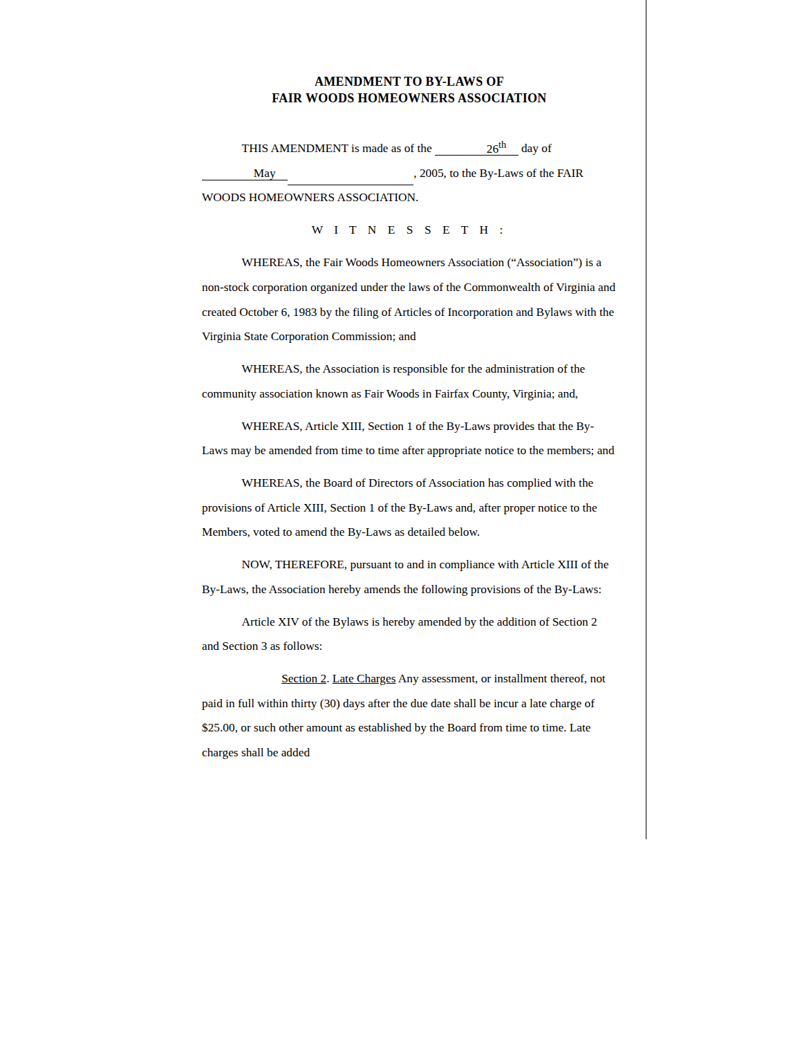Amendment to By-Laws of
Fair Woods Homeowners Association
THIS AMENDMENT is made as of the 26th day of May , 2005, to the By-Laws of the FAIR WOODS HOMEOWNERS ASSOCIATION.
W I T N E S S E T H :
WHEREAS, the Fair Woods Homeowners Association (“Association”) is a non-stock corporation organized under the laws of the Commonwealth of Virginia and created October 6, 1983 by the filing of Articles of Incorporation and Bylaws with the Virginia State Corporation Commission; and
WHEREAS, the Association is responsible for the administration of the community association known as Fair Woods in Fairfax County, Virginia; and,
WHEREAS, Article XIII, Section 1 of the By-Laws provides that the By-Laws may be amended from time to time after appropriate notice to the members; and
WHEREAS, the Board of Directors of Association has complied with the provisions of Article XIII, Section 1 of the By-Laws and, after proper notice to the Members, voted to amend the By-Laws as detailed below.
NOW, THEREFORE, pursuant to and in compliance with Article XIII of the By-Laws, the Association hereby amends the following provisions of the By-Laws:
Article XIV of the Bylaws is hereby amended by the addition of Section 2 and Section 3 as follows:
Section 2. Late Charges Any assessment, or installment thereof, not paid in full within thirty (30) days after the due date shall be incur a late charge of $25.00, or such other amount as established by the Board from time to time. Late charges shall be added